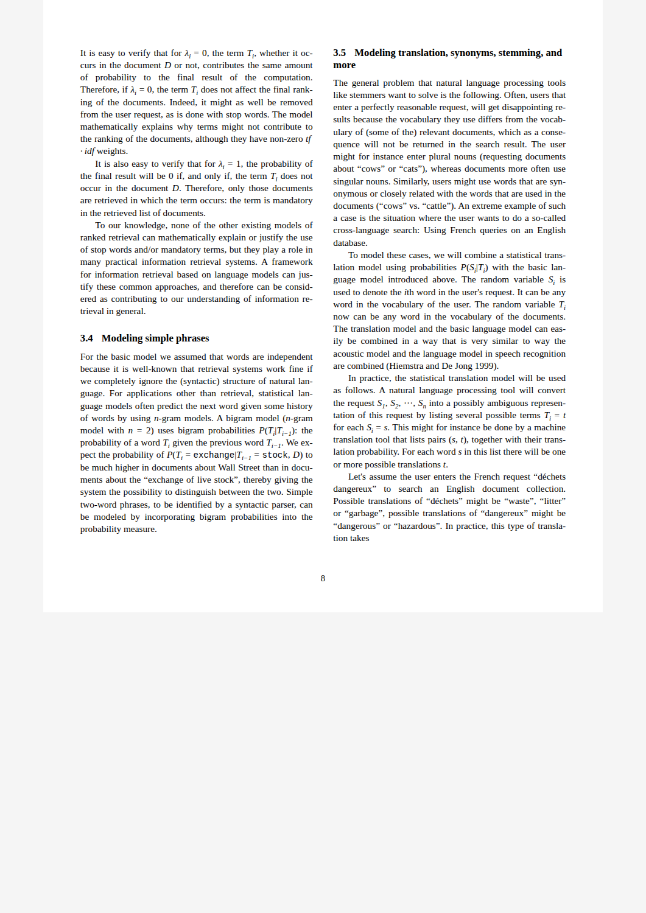It is easy to verify that for λi = 0, the term Ti, whether it occurs in the document D or not, contributes the same amount of probability to the final result of the computation. Therefore, if λi = 0, the term Ti does not affect the final ranking of the documents. Indeed, it might as well be removed from the user request, as is done with stop words. The model mathematically explains why terms might not contribute to the ranking of the documents, although they have non-zero tf · idf weights.
It is also easy to verify that for λi = 1, the probability of the final result will be 0 if, and only if, the term Ti does not occur in the document D. Therefore, only those documents are retrieved in which the term occurs: the term is mandatory in the retrieved list of documents.
To our knowledge, none of the other existing models of ranked retrieval can mathematically explain or justify the use of stop words and/or mandatory terms, but they play a role in many practical information retrieval systems. A framework for information retrieval based on language models can justify these common approaches, and therefore can be considered as contributing to our understanding of information retrieval in general.
3.4 Modeling simple phrases
For the basic model we assumed that words are independent because it is well-known that retrieval systems work fine if we completely ignore the (syntactic) structure of natural language. For applications other than retrieval, statistical language models often predict the next word given some history of words by using n-gram models. A bigram model (n-gram model with n = 2) uses bigram probabilities P(Ti|Ti−1): the probability of a word Ti given the previous word Ti−1. We expect the probability of P(Ti = exchange|Ti−1 = stock, D) to be much higher in documents about Wall Street than in documents about the “exchange of live stock”, thereby giving the system the possibility to distinguish between the two. Simple two-word phrases, to be identified by a syntactic parser, can be modeled by incorporating bigram probabilities into the probability measure.
3.5 Modeling translation, synonyms, stemming, and more
The general problem that natural language processing tools like stemmers want to solve is the following. Often, users that enter a perfectly reasonable request, will get disappointing results because the vocabulary they use differs from the vocabulary of (some of the) relevant documents, which as a consequence will not be returned in the search result. The user might for instance enter plural nouns (requesting documents about “cows” or “cats”), whereas documents more often use singular nouns. Similarly, users might use words that are synonymous or closely related with the words that are used in the documents (“cows” vs. “cattle”). An extreme example of such a case is the situation where the user wants to do a so-called cross-language search: Using French queries on an English database.
To model these cases, we will combine a statistical translation model using probabilities P(Si|Ti) with the basic language model introduced above. The random variable Si is used to denote the ith word in the user's request. It can be any word in the vocabulary of the user. The random variable Ti now can be any word in the vocabulary of the documents. The translation model and the basic language model can easily be combined in a way that is very similar to way the acoustic model and the language model in speech recognition are combined (Hiemstra and De Jong 1999).
In practice, the statistical translation model will be used as follows. A natural language processing tool will convert the request S1, S2, ···, Sn into a possibly ambiguous representation of this request by listing several possible terms Ti = t for each Si = s. This might for instance be done by a machine translation tool that lists pairs (s, t), together with their translation probability. For each word s in this list there will be one or more possible translations t.
Let's assume the user enters the French request “déchets dangereux” to search an English document collection. Possible translations of “déchets” might be “waste”, “litter” or “garbage”, possible translations of “dangereux” might be “dangerous” or “hazardous”. In practice, this type of translation takes
8